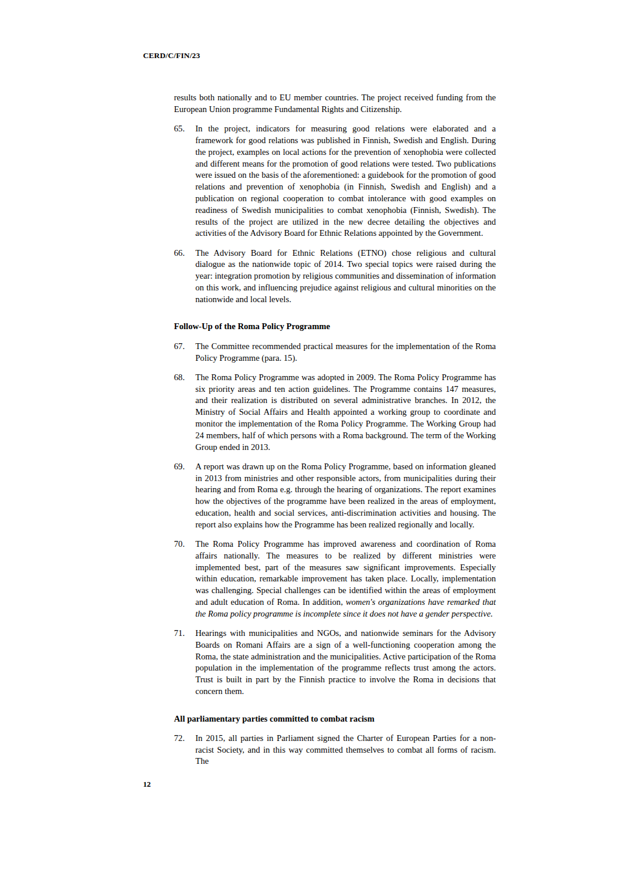CERD/C/FIN/23
results both nationally and to EU member countries. The project received funding from the European Union programme Fundamental Rights and Citizenship.
65. In the project, indicators for measuring good relations were elaborated and a framework for good relations was published in Finnish, Swedish and English. During the project, examples on local actions for the prevention of xenophobia were collected and different means for the promotion of good relations were tested. Two publications were issued on the basis of the aforementioned: a guidebook for the promotion of good relations and prevention of xenophobia (in Finnish, Swedish and English) and a publication on regional cooperation to combat intolerance with good examples on readiness of Swedish municipalities to combat xenophobia (Finnish, Swedish). The results of the project are utilized in the new decree detailing the objectives and activities of the Advisory Board for Ethnic Relations appointed by the Government.
66. The Advisory Board for Ethnic Relations (ETNO) chose religious and cultural dialogue as the nationwide topic of 2014. Two special topics were raised during the year: integration promotion by religious communities and dissemination of information on this work, and influencing prejudice against religious and cultural minorities on the nationwide and local levels.
Follow-Up of the Roma Policy Programme
67. The Committee recommended practical measures for the implementation of the Roma Policy Programme (para. 15).
68. The Roma Policy Programme was adopted in 2009. The Roma Policy Programme has six priority areas and ten action guidelines. The Programme contains 147 measures, and their realization is distributed on several administrative branches. In 2012, the Ministry of Social Affairs and Health appointed a working group to coordinate and monitor the implementation of the Roma Policy Programme. The Working Group had 24 members, half of which persons with a Roma background. The term of the Working Group ended in 2013.
69. A report was drawn up on the Roma Policy Programme, based on information gleaned in 2013 from ministries and other responsible actors, from municipalities during their hearing and from Roma e.g. through the hearing of organizations. The report examines how the objectives of the programme have been realized in the areas of employment, education, health and social services, anti-discrimination activities and housing. The report also explains how the Programme has been realized regionally and locally.
70. The Roma Policy Programme has improved awareness and coordination of Roma affairs nationally. The measures to be realized by different ministries were implemented best, part of the measures saw significant improvements. Especially within education, remarkable improvement has taken place. Locally, implementation was challenging. Special challenges can be identified within the areas of employment and adult education of Roma. In addition, women's organizations have remarked that the Roma policy programme is incomplete since it does not have a gender perspective.
71. Hearings with municipalities and NGOs, and nationwide seminars for the Advisory Boards on Romani Affairs are a sign of a well-functioning cooperation among the Roma, the state administration and the municipalities. Active participation of the Roma population in the implementation of the programme reflects trust among the actors. Trust is built in part by the Finnish practice to involve the Roma in decisions that concern them.
All parliamentary parties committed to combat racism
72. In 2015, all parties in Parliament signed the Charter of European Parties for a non-racist Society, and in this way committed themselves to combat all forms of racism. The
12